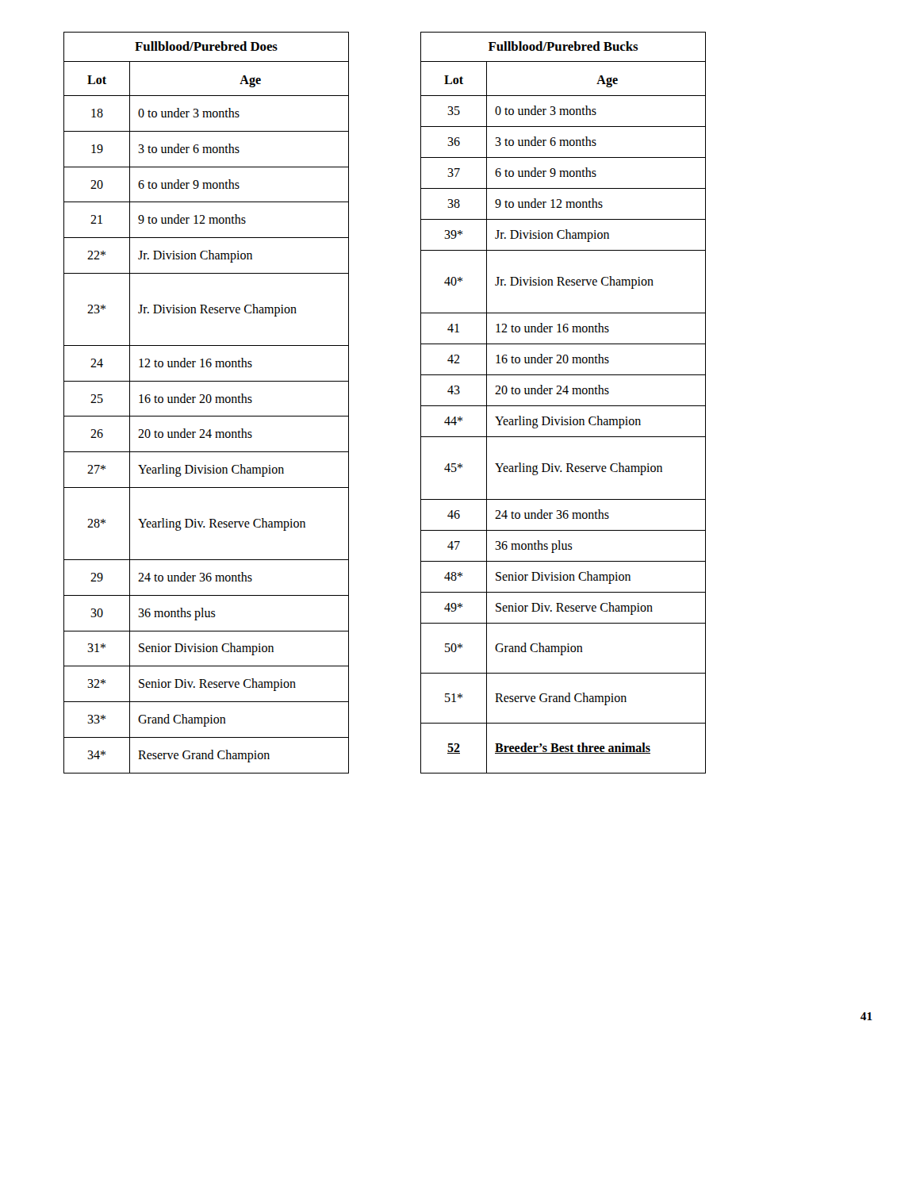Fullblood/Purebred Does
| Lot | Age |
| --- | --- |
| 18 | 0 to under 3 months |
| 19 | 3 to under 6 months |
| 20 | 6 to under 9 months |
| 21 | 9 to under 12 months |
| 22* | Jr. Division Champion |
| 23* | Jr. Division Reserve Champion |
| 24 | 12 to under 16 months |
| 25 | 16 to under 20 months |
| 26 | 20 to under 24 months |
| 27* | Yearling Division Champion |
| 28* | Yearling Div. Reserve Champion |
| 29 | 24 to under 36 months |
| 30 | 36 months plus |
| 31* | Senior Division Champion |
| 32* | Senior Div. Reserve Champion |
| 33* | Grand Champion |
| 34* | Reserve Grand Champion |
Fullblood/Purebred Bucks
| Lot | Age |
| --- | --- |
| 35 | 0 to under 3 months |
| 36 | 3 to under 6 months |
| 37 | 6 to under 9 months |
| 38 | 9 to under 12 months |
| 39* | Jr. Division Champion |
| 40* | Jr. Division Reserve Champion |
| 41 | 12 to under 16 months |
| 42 | 16 to under 20 months |
| 43 | 20 to under 24 months |
| 44* | Yearling Division Champion |
| 45* | Yearling Div. Reserve Champion |
| 46 | 24 to under 36 months |
| 47 | 36 months plus |
| 48* | Senior Division Champion |
| 49* | Senior Div. Reserve Champion |
| 50* | Grand Champion |
| 51* | Reserve Grand Champion |
| 52 | Breeder’s Best three animals |
41